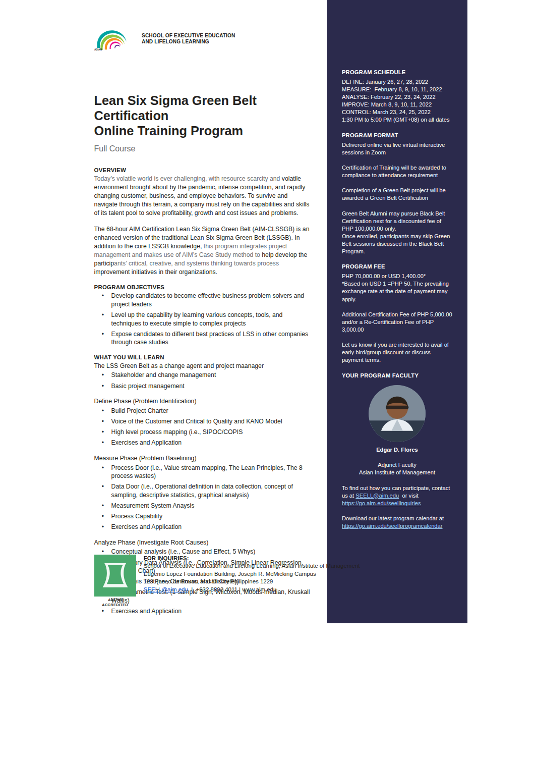Program Schedule
DEFINE: January 26, 27, 28, 2022
MEASURE: February 8, 9, 10, 11, 2022
ANALYSE: February 22, 23, 24, 2022
IMPROVE: March 8, 9, 10, 11, 2022
CONTROL: March 23, 24, 25, 2022
1:30 PM to 5:00 PM (GMT+08) on all dates
Program Format
Delivered online via live virtual interactive sessions in Zoom
Certification of Training will be awarded to compliance to attendance requirement
Completion of a Green Belt project will be awarded a Green Belt Certification
Green Belt Alumni may pursue Black Belt Certification next for a discounted fee of PHP 100,000.00 only.
Once enrolled, participants may skip Green Belt sessions discussed in the Black Belt Program.
Program Fee
PHP 70,000.00 or USD 1,400.00*
*Based on USD 1 =PHP 50. The prevailing exchange rate at the date of payment may apply.
Additional Certification Fee of PHP 5,000.00 and/or a Re-Certification Fee of PHP 3,000.00
Let us know if you are interested to avail of early bird/group discount or discuss payment terms.
Your Program Faculty
Edgar D. Flores
Adjunct Faculty
Asian Institute of Management
To find out how you can participate, contact us at SEELL@aim.edu or visit https://go.aim.edu/seellinquiries
Download our latest program calendar at
https://go.aim.edu/seellprogramcalendar
ASIAN ASIAN
SCHOOL OF EXECUTIVE EDUCATION
AND LIFELONG LEARNING
Lean Six Sigma Green Belt Certification
Online Training Program
Full Course
Overview
Today’s volatile world is ever challenging, with resource scarcity and volatile environment brought about by the pandemic, intense competition, and rapidly changing customer, business, and employee behaviors. To survive and navigate through this terrain, a company must rely on the capabilities and skills of its talent pool to solve profitability, growth and cost issues and problems.
The 68-hour AIM Certification Lean Six Sigma Green Belt (AIM-CLSSGB) is an enhanced version of the traditional Lean Six Sigma Green Belt (LSSGB). In addition to the core LSSGB knowledge, this program integrates project management and makes use of AIM’s Case Study method to help develop the participants’ critical, creative, and systems thinking towards process improvement initiatives in their organizations.
Program Objectives
Develop candidates to become effective business problem solvers and project leaders
Level up the capability by learning various concepts, tools, and techniques to execute simple to complex projects
Expose candidates to different best practices of LSS in other companies through case studies
What You Will Learn
The LSS Green Belt as a change agent and project maanager
Stakeholder and change management
Basic project management
Define Phase (Problem Identification)
Build Project Charter
Voice of the Customer and Critical to Quality and KANO Model
High level process mapping (i.e., SIPOC/COPIS
Exercises and Application
Measure Phase (Problem Baselining)
Process Door (i.e., Value stream mapping, The Lean Principles, The 8 process wastes)
Data Door (i.e., Operational definition in data collection, concept of sampling, descriptive statistics, graphical analysis)
Measurement System Anaysis
Process Capability
Exercises and Application
Analyze Phase (Investigate Root Causes)
Conceptual analysis (i.e., Cause and Effect, 5 Whys)
Exploratory Data Analysis (i.e., Correlation, Simple Linear Regression, Multi-vari Chart)
Hypothesis Test (i.e., Continuou and Discrete))
Non-parametric Test: (1-sample Sign, Wilcoxon, Moods-median, Kruskall Wallis)
Exercises and Application
AACSB
ACCREDITED
FOR INQUIRIES:
School of Executive Education and Lifelong Learning, Asian Institute of Management
Eugenio Lopez Foundation Building, Joseph R. McMicking Campus
123 Paseo de Roxas, Makati City Philippines 1229
SEELL@aim.edu | +632 8892 4011 | www.aim.edu